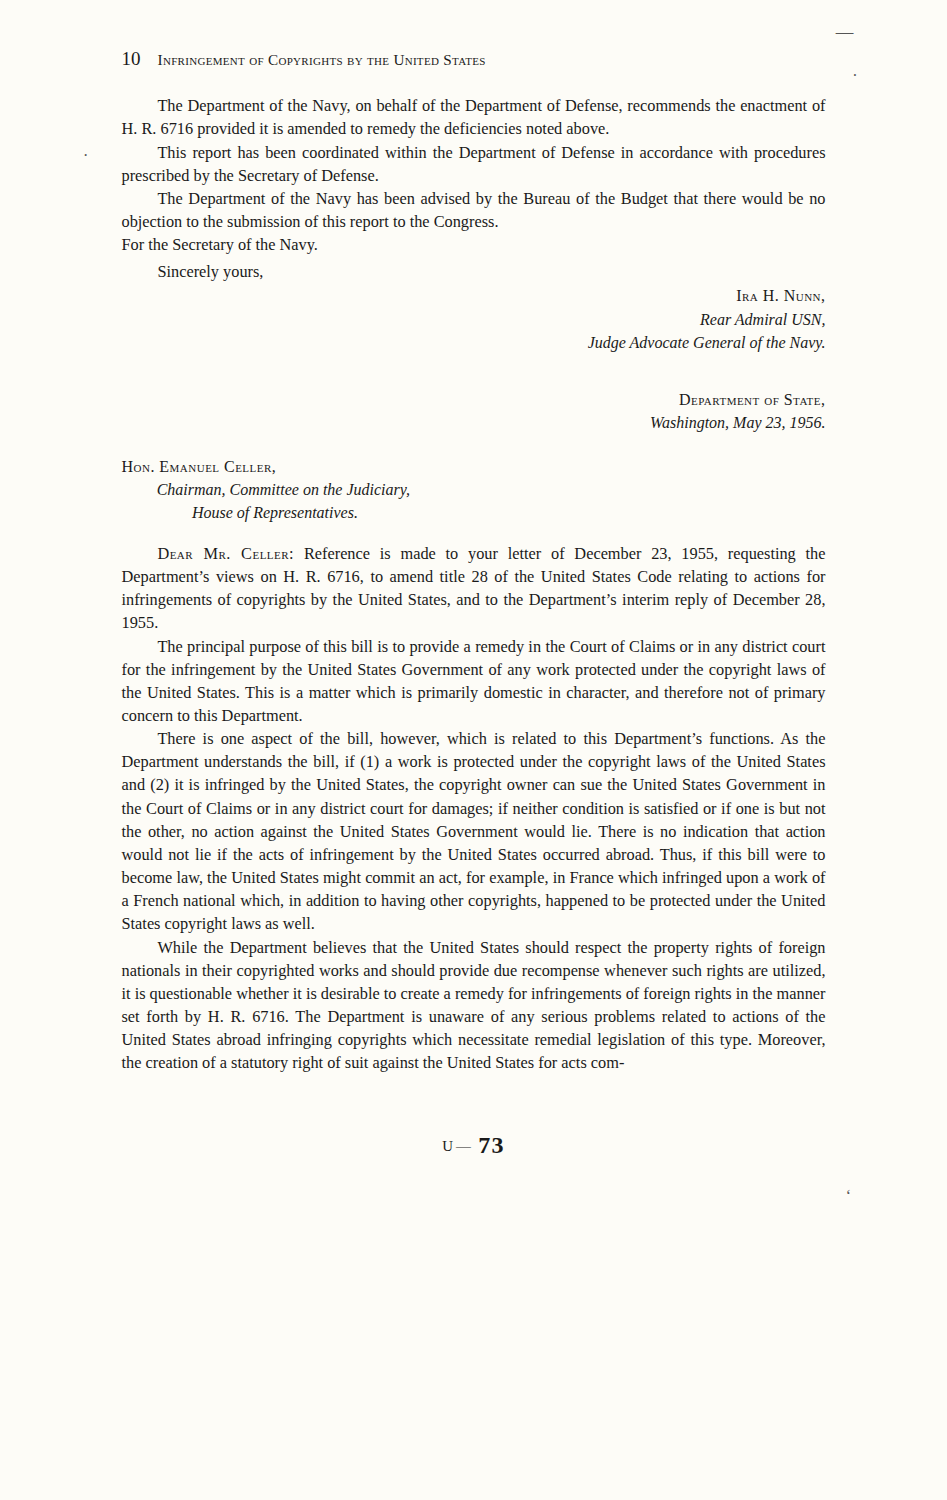— · · ‘
10 Infringement of Copyrights by the United States
The Department of the Navy, on behalf of the Department of Defense, recommends the enactment of H. R. 6716 provided it is amended to remedy the deficiencies noted above.
This report has been coordinated within the Department of Defense in accordance with procedures prescribed by the Secretary of Defense.
The Department of the Navy has been advised by the Bureau of the Budget that there would be no objection to the submission of this report to the Congress.
For the Secretary of the Navy.
Sincerely yours,
Ira H. Nunn,
Rear Admiral USN,
Judge Advocate General of the Navy.
Department of State,
Washington, May 23, 1956.
Hon. Emanuel Celler,
Chairman, Committee on the Judiciary,
House of Representatives.
Dear Mr. Celler: Reference is made to your letter of December 23, 1955, requesting the Department’s views on H. R. 6716, to amend title 28 of the United States Code relating to actions for infringements of copyrights by the United States, and to the Department’s interim reply of December 28, 1955.
The principal purpose of this bill is to provide a remedy in the Court of Claims or in any district court for the infringement by the United States Government of any work protected under the copyright laws of the United States. This is a matter which is primarily domestic in character, and therefore not of primary concern to this Department.
There is one aspect of the bill, however, which is related to this Department’s functions. As the Department understands the bill, if (1) a work is protected under the copyright laws of the United States and (2) it is infringed by the United States, the copyright owner can sue the United States Government in the Court of Claims or in any district court for damages; if neither condition is satisfied or if one is but not the other, no action against the United States Government would lie. There is no indication that action would not lie if the acts of infringement by the United States occurred abroad. Thus, if this bill were to become law, the United States might commit an act, for example, in France which infringed upon a work of a French national which, in addition to having other copyrights, happened to be protected under the United States copyright laws as well.
While the Department believes that the United States should respect the property rights of foreign nationals in their copyrighted works and should provide due recompense whenever such rights are utilized, it is questionable whether it is desirable to create a remedy for infringements of foreign rights in the manner set forth by H. R. 6716. The Department is unaware of any serious problems related to actions of the United States abroad infringing copyrights which necessitate remedial legislation of this type. Moreover, the creation of a statutory right of suit against the United States for acts com-
U —73